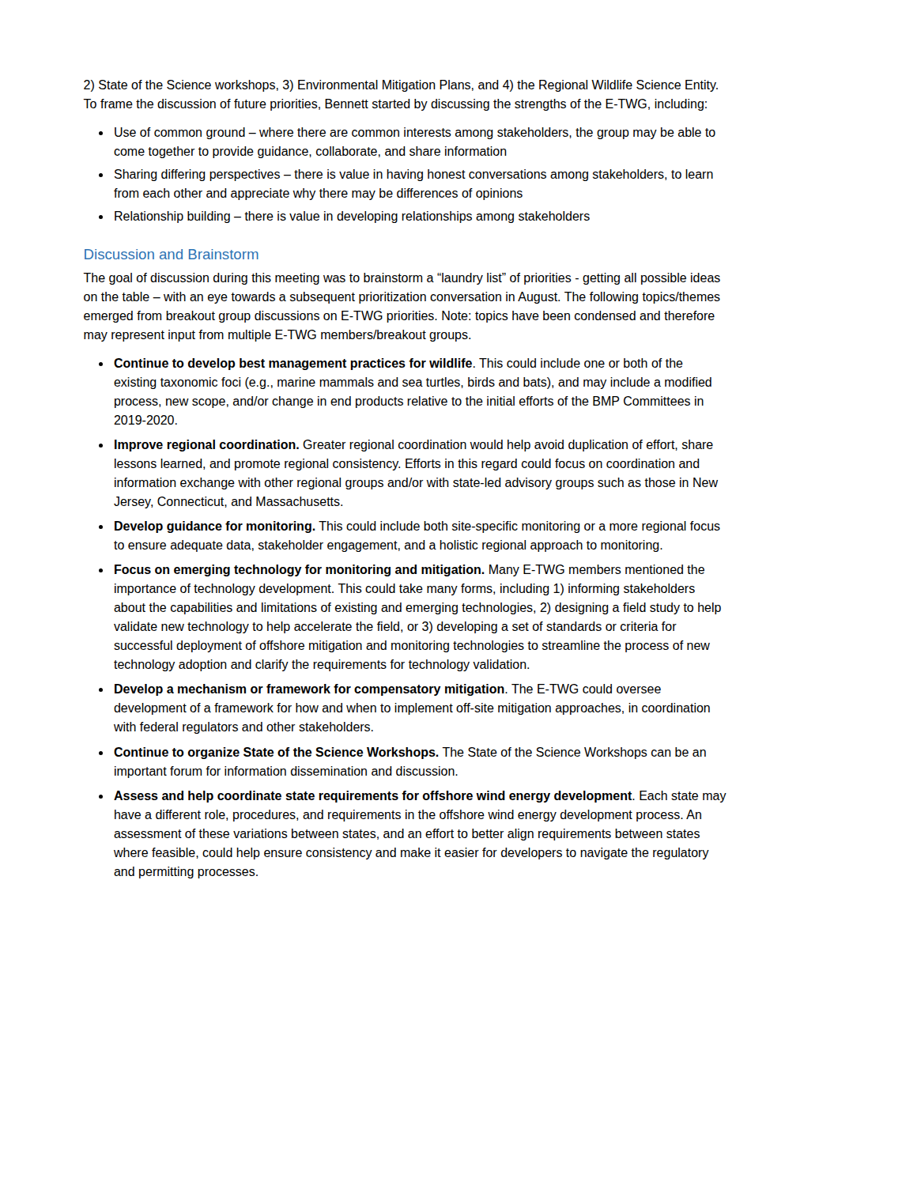2) State of the Science workshops, 3) Environmental Mitigation Plans, and 4) the Regional Wildlife Science Entity. To frame the discussion of future priorities, Bennett started by discussing the strengths of the E-TWG, including:
Use of common ground – where there are common interests among stakeholders, the group may be able to come together to provide guidance, collaborate, and share information
Sharing differing perspectives – there is value in having honest conversations among stakeholders, to learn from each other and appreciate why there may be differences of opinions
Relationship building – there is value in developing relationships among stakeholders
Discussion and Brainstorm
The goal of discussion during this meeting was to brainstorm a “laundry list” of priorities - getting all possible ideas on the table – with an eye towards a subsequent prioritization conversation in August. The following topics/themes emerged from breakout group discussions on E-TWG priorities. Note: topics have been condensed and therefore may represent input from multiple E-TWG members/breakout groups.
Continue to develop best management practices for wildlife. This could include one or both of the existing taxonomic foci (e.g., marine mammals and sea turtles, birds and bats), and may include a modified process, new scope, and/or change in end products relative to the initial efforts of the BMP Committees in 2019-2020.
Improve regional coordination. Greater regional coordination would help avoid duplication of effort, share lessons learned, and promote regional consistency. Efforts in this regard could focus on coordination and information exchange with other regional groups and/or with state-led advisory groups such as those in New Jersey, Connecticut, and Massachusetts.
Develop guidance for monitoring. This could include both site-specific monitoring or a more regional focus to ensure adequate data, stakeholder engagement, and a holistic regional approach to monitoring.
Focus on emerging technology for monitoring and mitigation. Many E-TWG members mentioned the importance of technology development. This could take many forms, including 1) informing stakeholders about the capabilities and limitations of existing and emerging technologies, 2) designing a field study to help validate new technology to help accelerate the field, or 3) developing a set of standards or criteria for successful deployment of offshore mitigation and monitoring technologies to streamline the process of new technology adoption and clarify the requirements for technology validation.
Develop a mechanism or framework for compensatory mitigation. The E-TWG could oversee development of a framework for how and when to implement off-site mitigation approaches, in coordination with federal regulators and other stakeholders.
Continue to organize State of the Science Workshops. The State of the Science Workshops can be an important forum for information dissemination and discussion.
Assess and help coordinate state requirements for offshore wind energy development. Each state may have a different role, procedures, and requirements in the offshore wind energy development process. An assessment of these variations between states, and an effort to better align requirements between states where feasible, could help ensure consistency and make it easier for developers to navigate the regulatory and permitting processes.